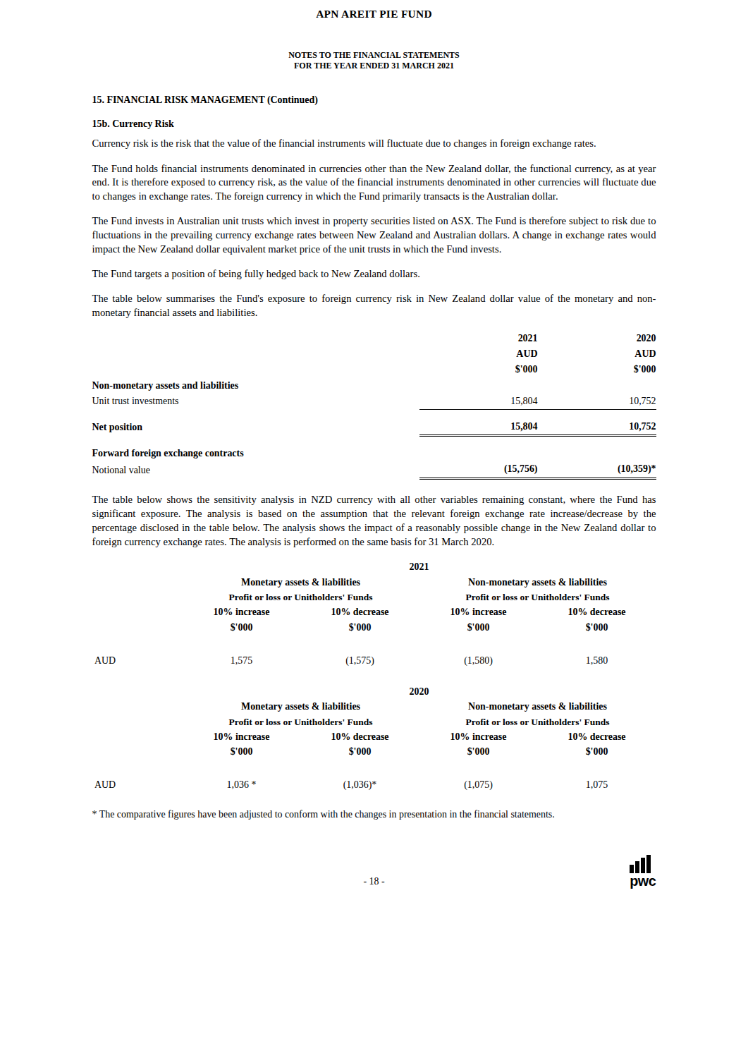APN AREIT PIE FUND
NOTES TO THE FINANCIAL STATEMENTS
FOR THE YEAR ENDED 31 MARCH 2021
15. FINANCIAL RISK MANAGEMENT (Continued)
15b. Currency Risk
Currency risk is the risk that the value of the financial instruments will fluctuate due to changes in foreign exchange rates.
The Fund holds financial instruments denominated in currencies other than the New Zealand dollar, the functional currency, as at year end. It is therefore exposed to currency risk, as the value of the financial instruments denominated in other currencies will fluctuate due to changes in exchange rates. The foreign currency in which the Fund primarily transacts is the Australian dollar.
The Fund invests in Australian unit trusts which invest in property securities listed on ASX. The Fund is therefore subject to risk due to fluctuations in the prevailing currency exchange rates between New Zealand and Australian dollars. A change in exchange rates would impact the New Zealand dollar equivalent market price of the unit trusts in which the Fund invests.
The Fund targets a position of being fully hedged back to New Zealand dollars.
The table below summarises the Fund's exposure to foreign currency risk in New Zealand dollar value of the monetary and non-monetary financial assets and liabilities.
| | 2021 | 2020 |
| | AUD | AUD |
| | $'000 | $'000 |
| Non-monetary assets and liabilities | | |
| Unit trust investments | 15,804 | 10,752 |
| Net position | 15,804 | 10,752 |
| Forward foreign exchange contracts | | |
| Notional value | (15,756) | (10,359)* |
The table below shows the sensitivity analysis in NZD currency with all other variables remaining constant, where the Fund has significant exposure. The analysis is based on the assumption that the relevant foreign exchange rate increase/decrease by the percentage disclosed in the table below. The analysis shows the impact of a reasonably possible change in the New Zealand dollar to foreign currency exchange rates. The analysis is performed on the same basis for 31 March 2020.
| | 2021 |
| | Monetary assets & liabilities | Non-monetary assets & liabilities |
| | Profit or loss or Unitholders' Funds | Profit or loss or Unitholders' Funds |
| | 10% increase | 10% decrease | 10% increase | 10% decrease |
| | $'000 | $'000 | $'000 | $'000 |
| AUD | 1,575 | (1,575) | (1,580) | 1,580 |
| | 2020 |
| | Monetary assets & liabilities | Non-monetary assets & liabilities |
| | Profit or loss or Unitholders' Funds | Profit or loss or Unitholders' Funds |
| | 10% increase | 10% decrease | 10% increase | 10% decrease |
| | $'000 | $'000 | $'000 | $'000 |
| AUD | 1,036 * | (1,036)* | (1,075) | 1,075 |
* The comparative figures have been adjusted to conform with the changes in presentation in the financial statements.
- 18 -
pwc